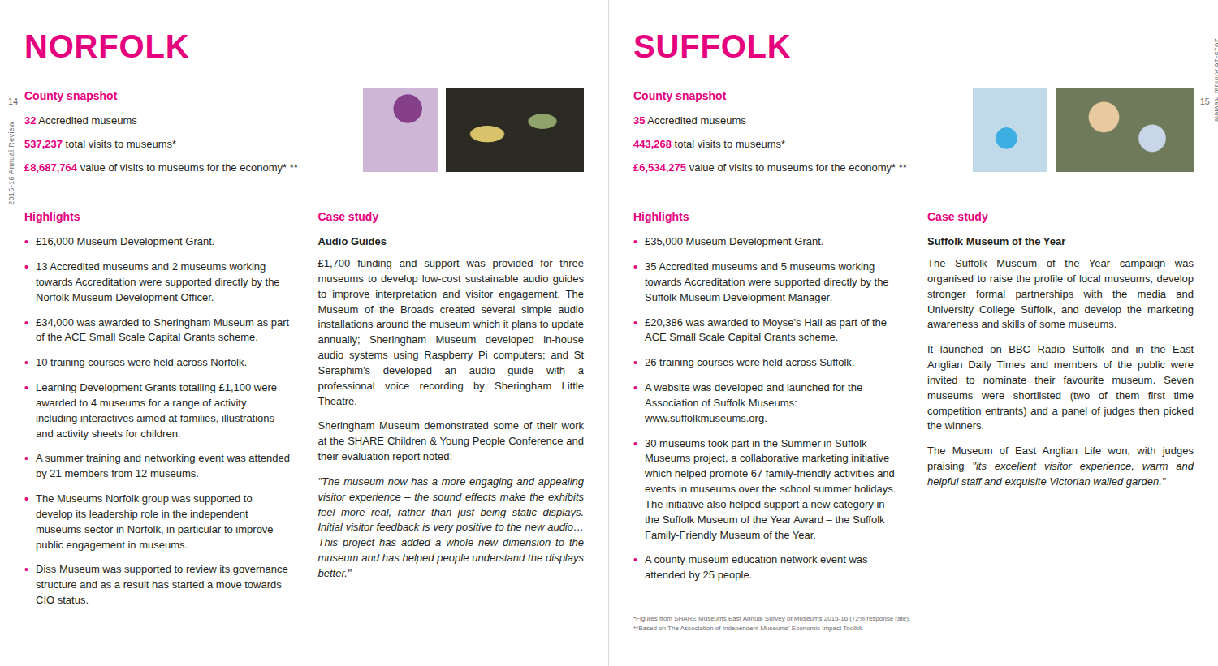14 2015-16 Annual Review
Norfolk
County snapshot
32 Accredited museums
537,237 total visits to museums*
£8,687,764 value of visits to museums for the economy* **
Highlights
£16,000 Museum Development Grant.
13 Accredited museums and 2 museums working towards Accreditation were supported directly by the Norfolk Museum Development Officer.
£34,000 was awarded to Sheringham Museum as part of the ACE Small Scale Capital Grants scheme.
10 training courses were held across Norfolk.
Learning Development Grants totalling £1,100 were awarded to 4 museums for a range of activity including interactives aimed at families, illustrations and activity sheets for children.
A summer training and networking event was attended by 21 members from 12 museums.
The Museums Norfolk group was supported to develop its leadership role in the independent museums sector in Norfolk, in particular to improve public engagement in museums.
Diss Museum was supported to review its governance structure and as a result has started a move towards CIO status.
Case study
Audio Guides
£1,700 funding and support was provided for three museums to develop low-cost sustainable audio guides to improve interpretation and visitor engagement. The Museum of the Broads created several simple audio installations around the museum which it plans to update annually; Sheringham Museum developed in-house audio systems using Raspberry Pi computers; and St Seraphim's developed an audio guide with a professional voice recording by Sheringham Little Theatre.
Sheringham Museum demonstrated some of their work at the SHARE Children & Young People Conference and their evaluation report noted:
"The museum now has a more engaging and appealing visitor experience – the sound effects make the exhibits feel more real, rather than just being static displays. Initial visitor feedback is very positive to the new audio… This project has added a whole new dimension to the museum and has helped people understand the displays better."
15 2015-16 Annual Review
Suffolk
County snapshot
35 Accredited museums
443,268 total visits to museums*
£6,534,275 value of visits to museums for the economy* **
Highlights
£35,000 Museum Development Grant.
35 Accredited museums and 5 museums working towards Accreditation were supported directly by the Suffolk Museum Development Manager.
£20,386 was awarded to Moyse's Hall as part of the ACE Small Scale Capital Grants scheme.
26 training courses were held across Suffolk.
A website was developed and launched for the Association of Suffolk Museums: www.suffolkmuseums.org.
30 museums took part in the Summer in Suffolk Museums project, a collaborative marketing initiative which helped promote 67 family-friendly activities and events in museums over the school summer holidays. The initiative also helped support a new category in the Suffolk Museum of the Year Award – the Suffolk Family-Friendly Museum of the Year.
A county museum education network event was attended by 25 people.
Case study
Suffolk Museum of the Year
The Suffolk Museum of the Year campaign was organised to raise the profile of local museums, develop stronger formal partnerships with the media and University College Suffolk, and develop the marketing awareness and skills of some museums.
It launched on BBC Radio Suffolk and in the East Anglian Daily Times and members of the public were invited to nominate their favourite museum. Seven museums were shortlisted (two of them first time competition entrants) and a panel of judges then picked the winners.
The Museum of East Anglian Life won, with judges praising "its excellent visitor experience, warm and helpful staff and exquisite Victorian walled garden."
*Figures from SHARE Museums East Annual Survey of Museums 2015-16 (72% response rate).
**Based on The Association of Independent Museums' Economic Impact Toolkit.